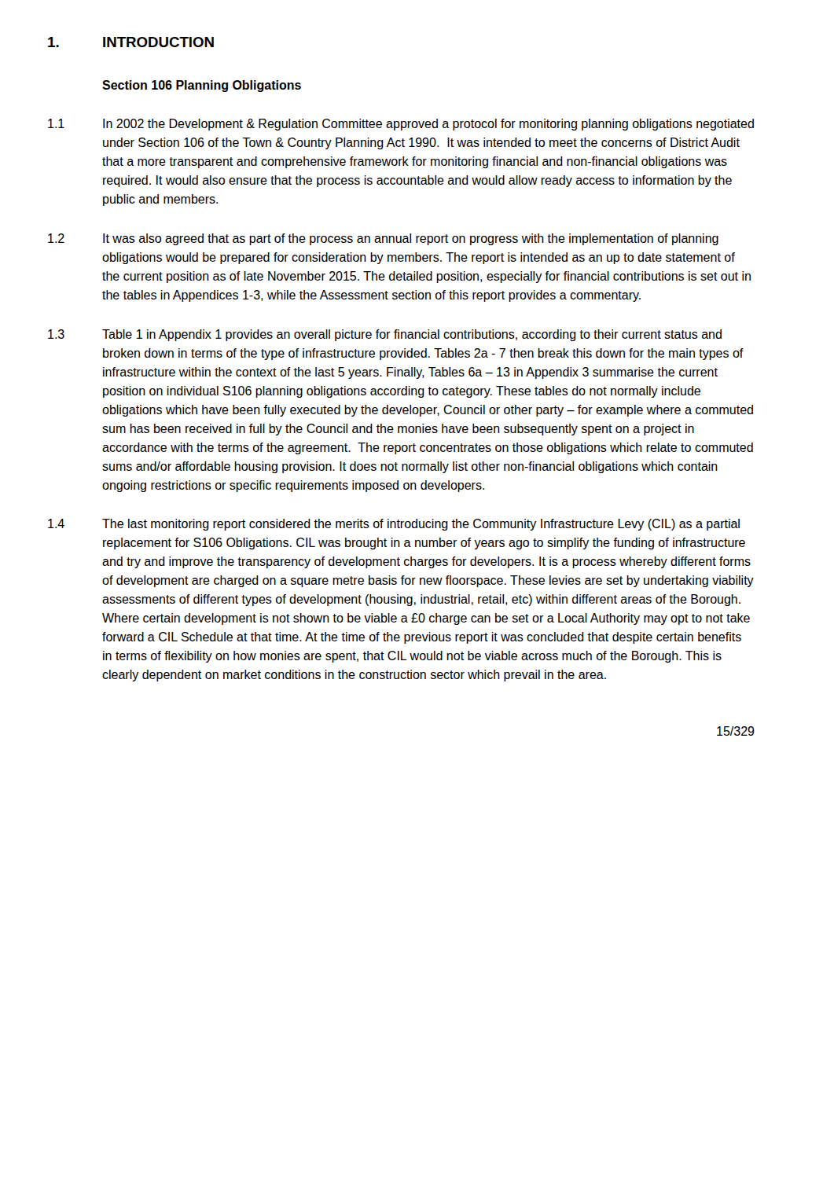1.
INTRODUCTION
Section 106 Planning Obligations
1.1
In 2002 the Development & Regulation Committee approved a protocol for monitoring planning obligations negotiated under Section 106 of the Town & Country Planning Act 1990. It was intended to meet the concerns of District Audit that a more transparent and comprehensive framework for monitoring financial and non-financial obligations was required. It would also ensure that the process is accountable and would allow ready access to information by the public and members.
1.2
It was also agreed that as part of the process an annual report on progress with the implementation of planning obligations would be prepared for consideration by members. The report is intended as an up to date statement of the current position as of late November 2015. The detailed position, especially for financial contributions is set out in the tables in Appendices 1-3, while the Assessment section of this report provides a commentary.
1.3
Table 1 in Appendix 1 provides an overall picture for financial contributions, according to their current status and broken down in terms of the type of infrastructure provided. Tables 2a - 7 then break this down for the main types of infrastructure within the context of the last 5 years. Finally, Tables 6a – 13 in Appendix 3 summarise the current position on individual S106 planning obligations according to category. These tables do not normally include obligations which have been fully executed by the developer, Council or other party – for example where a commuted sum has been received in full by the Council and the monies have been subsequently spent on a project in accordance with the terms of the agreement. The report concentrates on those obligations which relate to commuted sums and/or affordable housing provision. It does not normally list other non-financial obligations which contain ongoing restrictions or specific requirements imposed on developers.
1.4
The last monitoring report considered the merits of introducing the Community Infrastructure Levy (CIL) as a partial replacement for S106 Obligations. CIL was brought in a number of years ago to simplify the funding of infrastructure and try and improve the transparency of development charges for developers. It is a process whereby different forms of development are charged on a square metre basis for new floorspace. These levies are set by undertaking viability assessments of different types of development (housing, industrial, retail, etc) within different areas of the Borough. Where certain development is not shown to be viable a £0 charge can be set or a Local Authority may opt to not take forward a CIL Schedule at that time. At the time of the previous report it was concluded that despite certain benefits in terms of flexibility on how monies are spent, that CIL would not be viable across much of the Borough. This is clearly dependent on market conditions in the construction sector which prevail in the area.
15/329